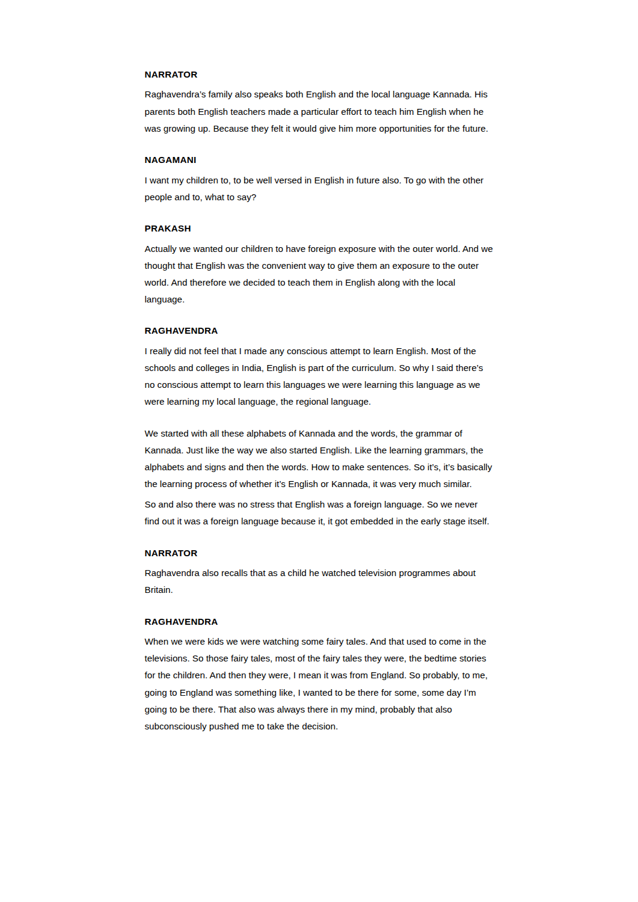NARRATOR
Raghavendra’s family also speaks both English and the local language Kannada. His parents both English teachers made a particular effort to teach him English when he was growing up. Because they felt it would give him more opportunities for the future.
NAGAMANI
I want my children to, to be well versed in English in future also. To go with the other people and to, what to say?
PRAKASH
Actually we wanted our children to have foreign exposure with the outer world. And we thought that English was the convenient way to give them an exposure to the outer world. And therefore we decided to teach them in English along with the local language.
RAGHAVENDRA
I really did not feel that I made any conscious attempt to learn English. Most of the schools and colleges in India, English is part of the curriculum. So why I said there’s no conscious attempt to learn this languages we were learning this language as we were learning my local language, the regional language.
We started with all these alphabets of Kannada and the words, the grammar of Kannada. Just like the way we also started English. Like the learning grammars, the alphabets and signs and then the words. How to make sentences. So it’s, it’s basically the learning process of whether it’s English or Kannada, it was very much similar.
So and also there was no stress that English was a foreign language. So we never find out it was a foreign language because it, it got embedded in the early stage itself.
NARRATOR
Raghavendra also recalls that as a child he watched television programmes about Britain.
RAGHAVENDRA
When we were kids we were watching some fairy tales. And that used to come in the televisions. So those fairy tales, most of the fairy tales they were, the bedtime stories for the children. And then they were, I mean it was from England. So probably, to me, going to England was something like, I wanted to be there for some, some day I’m going to be there. That also was always there in my mind, probably that also subconsciously pushed me to take the decision.